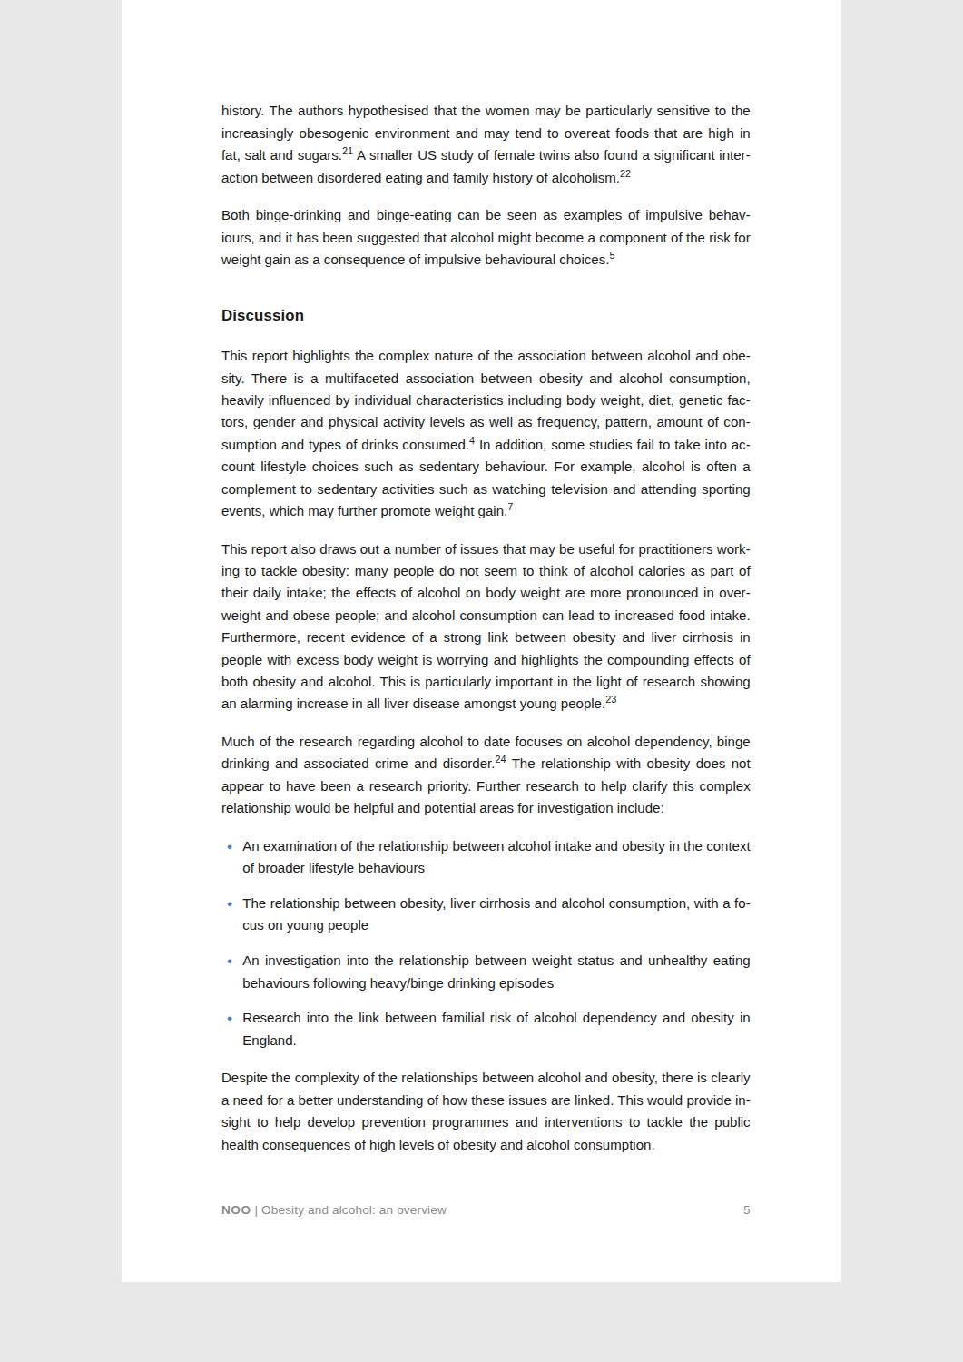history. The authors hypothesised that the women may be particularly sensitive to the increasingly obesogenic environment and may tend to overeat foods that are high in fat, salt and sugars.21 A smaller US study of female twins also found a significant interaction between disordered eating and family history of alcoholism.22
Both binge-drinking and binge-eating can be seen as examples of impulsive behaviours, and it has been suggested that alcohol might become a component of the risk for weight gain as a consequence of impulsive behavioural choices.5
Discussion
This report highlights the complex nature of the association between alcohol and obesity. There is a multifaceted association between obesity and alcohol consumption, heavily influenced by individual characteristics including body weight, diet, genetic factors, gender and physical activity levels as well as frequency, pattern, amount of consumption and types of drinks consumed.4 In addition, some studies fail to take into account lifestyle choices such as sedentary behaviour. For example, alcohol is often a complement to sedentary activities such as watching television and attending sporting events, which may further promote weight gain.7
This report also draws out a number of issues that may be useful for practitioners working to tackle obesity: many people do not seem to think of alcohol calories as part of their daily intake; the effects of alcohol on body weight are more pronounced in overweight and obese people; and alcohol consumption can lead to increased food intake. Furthermore, recent evidence of a strong link between obesity and liver cirrhosis in people with excess body weight is worrying and highlights the compounding effects of both obesity and alcohol. This is particularly important in the light of research showing an alarming increase in all liver disease amongst young people.23
Much of the research regarding alcohol to date focuses on alcohol dependency, binge drinking and associated crime and disorder.24 The relationship with obesity does not appear to have been a research priority. Further research to help clarify this complex relationship would be helpful and potential areas for investigation include:
An examination of the relationship between alcohol intake and obesity in the context of broader lifestyle behaviours
The relationship between obesity, liver cirrhosis and alcohol consumption, with a focus on young people
An investigation into the relationship between weight status and unhealthy eating behaviours following heavy/binge drinking episodes
Research into the link between familial risk of alcohol dependency and obesity in England.
Despite the complexity of the relationships between alcohol and obesity, there is clearly a need for a better understanding of how these issues are linked. This would provide insight to help develop prevention programmes and interventions to tackle the public health consequences of high levels of obesity and alcohol consumption.
NOO | Obesity and alcohol: an overview
5